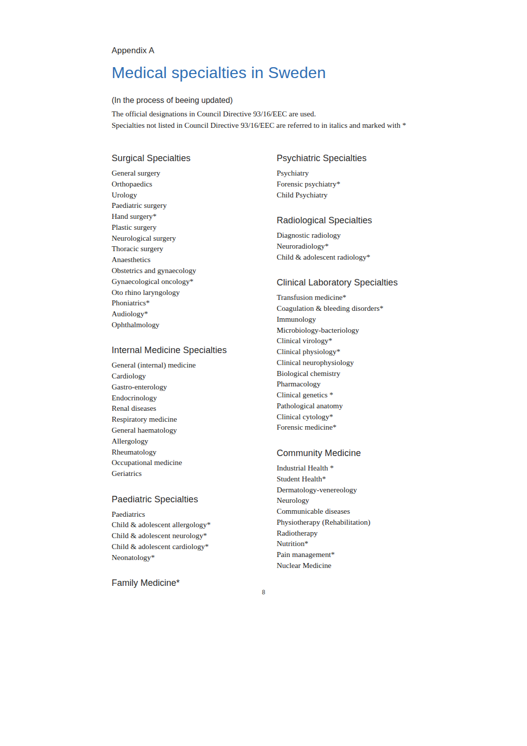Appendix A
Medical specialties in Sweden
(In the process of beeing updated)
The official designations in Council Directive 93/16/EEC are used.
Specialties not listed in Council Directive 93/16/EEC are referred to in italics and marked with *
Surgical Specialties
General surgery
Orthopaedics
Urology
Paediatric surgery
Hand surgery*
Plastic surgery
Neurological surgery
Thoracic surgery
Anaesthetics
Obstetrics and gynaecology
Gynaecological oncology*
Oto rhino laryngology
Phoniatrics*
Audiology*
Ophthalmology
Internal Medicine Specialties
General (internal) medicine
Cardiology
Gastro-enterology
Endocrinology
Renal diseases
Respiratory medicine
General haematology
Allergology
Rheumatology
Occupational medicine
Geriatrics
Paediatric Specialties
Paediatrics
Child & adolescent allergology*
Child & adolescent neurology*
Child & adolescent cardiology*
Neonatology*
Family Medicine*
Psychiatric Specialties
Psychiatry
Forensic psychiatry*
Child Psychiatry
Radiological Specialties
Diagnostic radiology
Neuroradiology*
Child & adolescent radiology*
Clinical Laboratory Specialties
Transfusion medicine*
Coagulation & bleeding disorders*
Immunology
Microbiology-bacteriology
Clinical virology*
Clinical physiology*
Clinical neurophysiology
Biological chemistry
Pharmacology
Clinical genetics *
Pathological anatomy
Clinical cytology*
Forensic medicine*
Community Medicine
Industrial Health *
Student Health*
Dermatology-venereology
Neurology
Communicable diseases
Physiotherapy (Rehabilitation)
Radiotherapy
Nutrition*
Pain management*
Nuclear Medicine
8